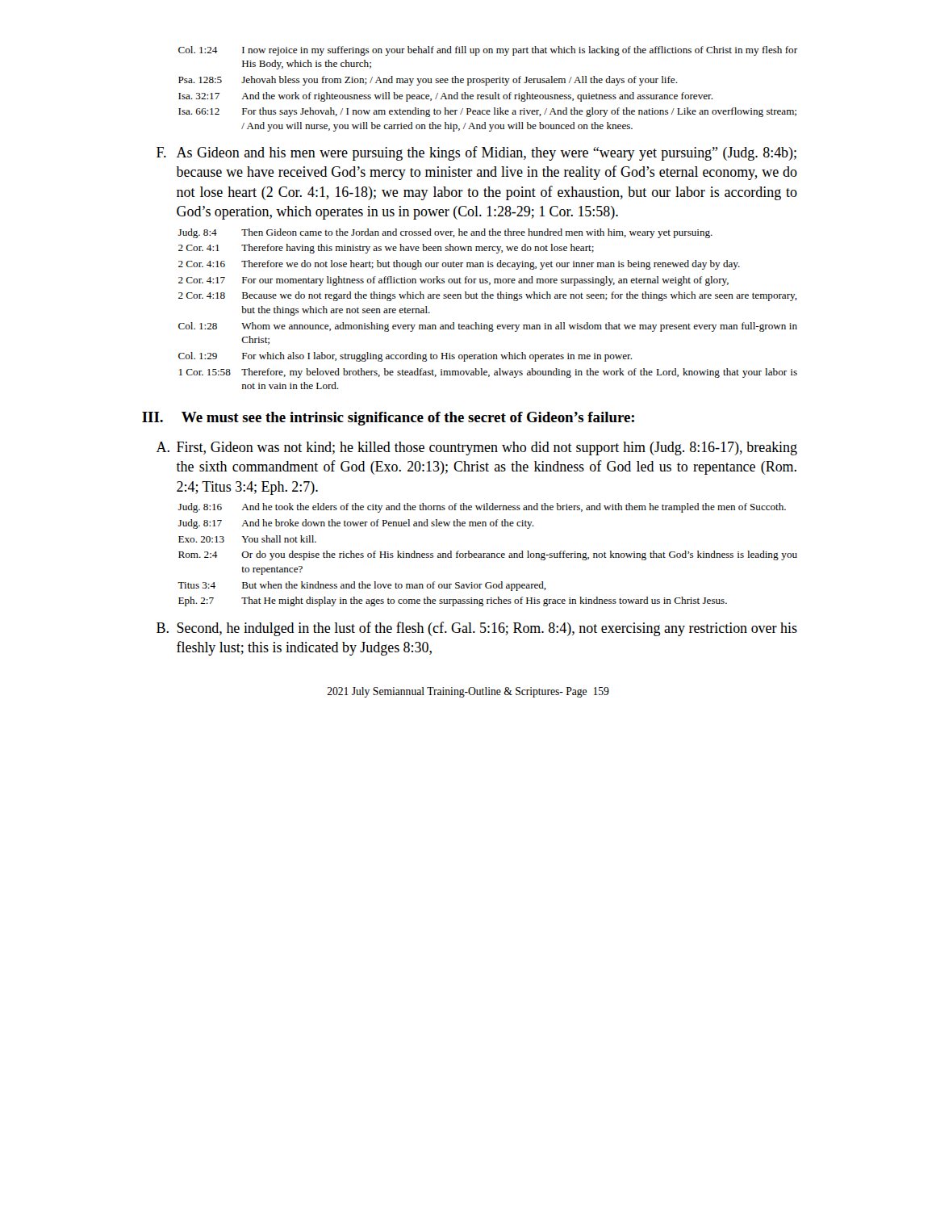Col. 1:24
I now rejoice in my sufferings on your behalf and fill up on my part that which is lacking of the afflictions of Christ in my flesh for His Body, which is the church;
Psa. 128:5
Jehovah bless you from Zion; / And may you see the prosperity of Jerusalem / All the days of your life.
Isa. 32:17
And the work of righteousness will be peace, / And the result of righteousness, quietness and assurance forever.
Isa. 66:12
For thus says Jehovah, / I now am extending to her / Peace like a river, / And the glory of the nations / Like an overflowing stream; / And you will nurse, you will be carried on the hip, / And you will be bounced on the knees.
F.
As Gideon and his men were pursuing the kings of Midian, they were “weary yet pursuing” (Judg. 8:4b); because we have received God’s mercy to minister and live in the reality of God’s eternal economy, we do not lose heart (2 Cor. 4:1, 16-18); we may labor to the point of exhaustion, but our labor is according to God’s operation, which operates in us in power (Col. 1:28-29; 1 Cor. 15:58).
Judg. 8:4
Then Gideon came to the Jordan and crossed over, he and the three hundred men with him, weary yet pursuing.
2 Cor. 4:1
Therefore having this ministry as we have been shown mercy, we do not lose heart;
2 Cor. 4:16
Therefore we do not lose heart; but though our outer man is decaying, yet our inner man is being renewed day by day.
2 Cor. 4:17
For our momentary lightness of affliction works out for us, more and more surpassingly, an eternal weight of glory,
2 Cor. 4:18
Because we do not regard the things which are seen but the things which are not seen; for the things which are seen are temporary, but the things which are not seen are eternal.
Col. 1:28
Whom we announce, admonishing every man and teaching every man in all wisdom that we may present every man full-grown in Christ;
Col. 1:29
For which also I labor, struggling according to His operation which operates in me in power.
1 Cor. 15:58
Therefore, my beloved brothers, be steadfast, immovable, always abounding in the work of the Lord, knowing that your labor is not in vain in the Lord.
III.
We must see the intrinsic significance of the secret of Gideon’s failure:
A.
First, Gideon was not kind; he killed those countrymen who did not support him (Judg. 8:16-17), breaking the sixth commandment of God (Exo. 20:13); Christ as the kindness of God led us to repentance (Rom. 2:4; Titus 3:4; Eph. 2:7).
Judg. 8:16
And he took the elders of the city and the thorns of the wilderness and the briers, and with them he trampled the men of Succoth.
Judg. 8:17
And he broke down the tower of Penuel and slew the men of the city.
Exo. 20:13
You shall not kill.
Rom. 2:4
Or do you despise the riches of His kindness and forbearance and long-suffering, not knowing that God’s kindness is leading you to repentance?
Titus 3:4
But when the kindness and the love to man of our Savior God appeared,
Eph. 2:7
That He might display in the ages to come the surpassing riches of His grace in kindness toward us in Christ Jesus.
B.
Second, he indulged in the lust of the flesh (cf. Gal. 5:16; Rom. 8:4), not exercising any restriction over his fleshly lust; this is indicated by Judges 8:30,
2021 July Semiannual Training-Outline & Scriptures- Page 159